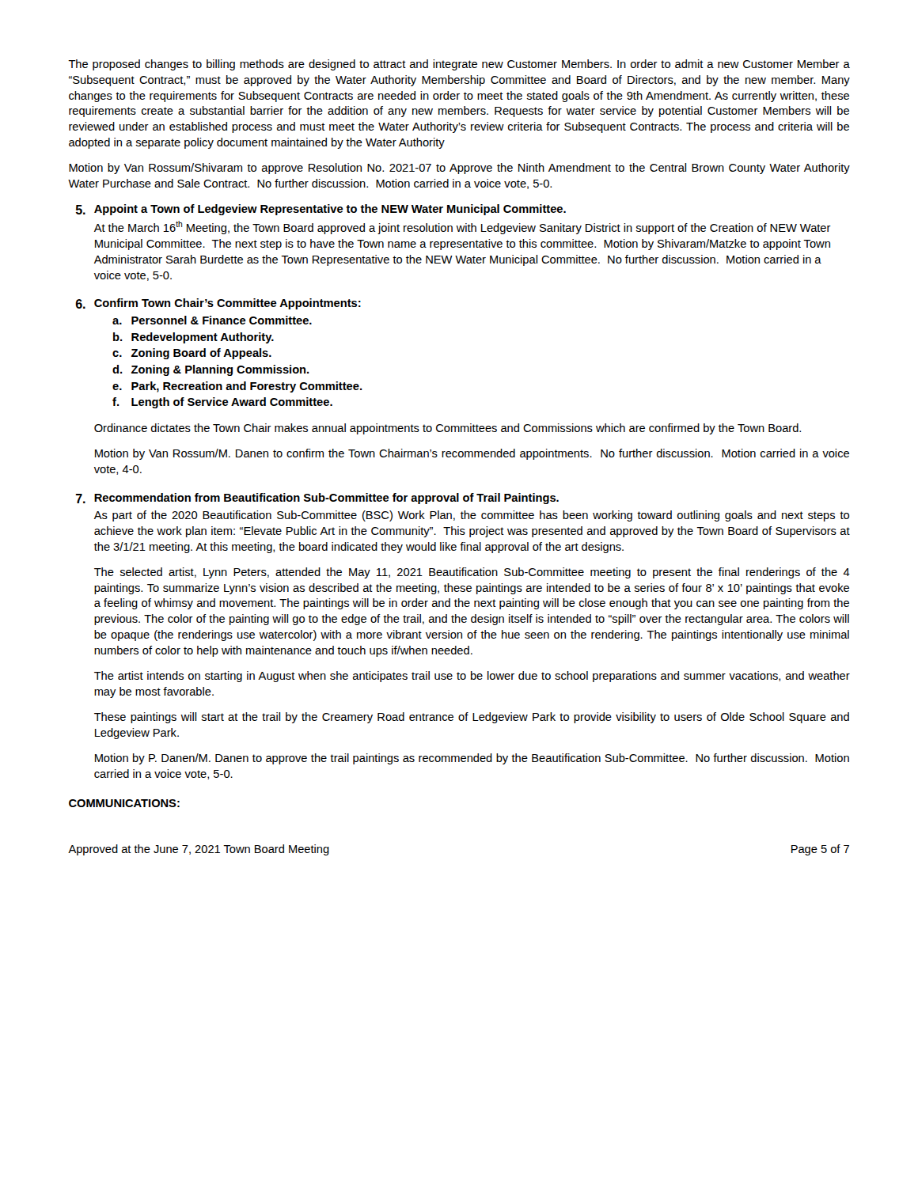The proposed changes to billing methods are designed to attract and integrate new Customer Members. In order to admit a new Customer Member a “Subsequent Contract,” must be approved by the Water Authority Membership Committee and Board of Directors, and by the new member. Many changes to the requirements for Subsequent Contracts are needed in order to meet the stated goals of the 9th Amendment. As currently written, these requirements create a substantial barrier for the addition of any new members. Requests for water service by potential Customer Members will be reviewed under an established process and must meet the Water Authority’s review criteria for Subsequent Contracts. The process and criteria will be adopted in a separate policy document maintained by the Water Authority
Motion by Van Rossum/Shivaram to approve Resolution No. 2021-07 to Approve the Ninth Amendment to the Central Brown County Water Authority Water Purchase and Sale Contract. No further discussion. Motion carried in a voice vote, 5-0.
Appoint a Town of Ledgeview Representative to the NEW Water Municipal Committee. At the March 16th Meeting, the Town Board approved a joint resolution with Ledgeview Sanitary District in support of the Creation of NEW Water Municipal Committee. The next step is to have the Town name a representative to this committee. Motion by Shivaram/Matzke to appoint Town Administrator Sarah Burdette as the Town Representative to the NEW Water Municipal Committee. No further discussion. Motion carried in a voice vote, 5-0.
Confirm Town Chair’s Committee Appointments:
Personnel & Finance Committee.
Redevelopment Authority.
Zoning Board of Appeals.
Zoning & Planning Commission.
Park, Recreation and Forestry Committee.
Length of Service Award Committee.
Ordinance dictates the Town Chair makes annual appointments to Committees and Commissions which are confirmed by the Town Board.
Motion by Van Rossum/M. Danen to confirm the Town Chairman’s recommended appointments. No further discussion. Motion carried in a voice vote, 4-0.
Recommendation from Beautification Sub-Committee for approval of Trail Paintings.
As part of the 2020 Beautification Sub-Committee (BSC) Work Plan, the committee has been working toward outlining goals and next steps to achieve the work plan item: “Elevate Public Art in the Community”. This project was presented and approved by the Town Board of Supervisors at the 3/1/21 meeting. At this meeting, the board indicated they would like final approval of the art designs.
The selected artist, Lynn Peters, attended the May 11, 2021 Beautification Sub-Committee meeting to present the final renderings of the 4 paintings. To summarize Lynn’s vision as described at the meeting, these paintings are intended to be a series of four 8’ x 10’ paintings that evoke a feeling of whimsy and movement. The paintings will be in order and the next painting will be close enough that you can see one painting from the previous. The color of the painting will go to the edge of the trail, and the design itself is intended to “spill” over the rectangular area. The colors will be opaque (the renderings use watercolor) with a more vibrant version of the hue seen on the rendering. The paintings intentionally use minimal numbers of color to help with maintenance and touch ups if/when needed.
The artist intends on starting in August when she anticipates trail use to be lower due to school preparations and summer vacations, and weather may be most favorable.
These paintings will start at the trail by the Creamery Road entrance of Ledgeview Park to provide visibility to users of Olde School Square and Ledgeview Park.
Motion by P. Danen/M. Danen to approve the trail paintings as recommended by the Beautification Sub-Committee. No further discussion. Motion carried in a voice vote, 5-0.
COMMUNICATIONS:
Approved at the June 7, 2021 Town Board Meeting Page 5 of 7